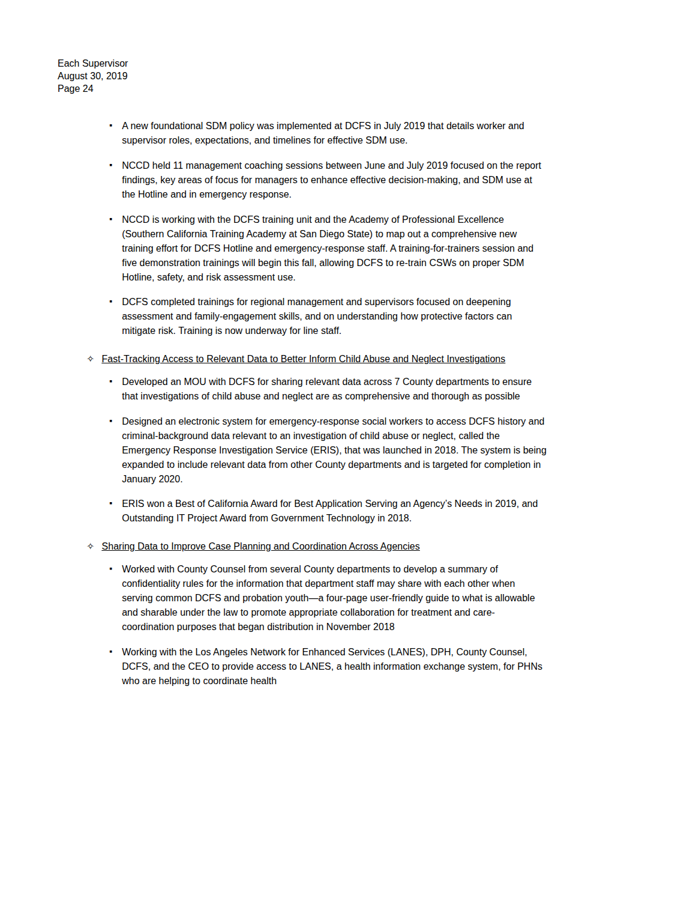Each Supervisor
August 30, 2019
Page 24
A new foundational SDM policy was implemented at DCFS in July 2019 that details worker and supervisor roles, expectations, and timelines for effective SDM use.
NCCD held 11 management coaching sessions between June and July 2019 focused on the report findings, key areas of focus for managers to enhance effective decision-making, and SDM use at the Hotline and in emergency response.
NCCD is working with the DCFS training unit and the Academy of Professional Excellence (Southern California Training Academy at San Diego State) to map out a comprehensive new training effort for DCFS Hotline and emergency-response staff. A training-for-trainers session and five demonstration trainings will begin this fall, allowing DCFS to re-train CSWs on proper SDM Hotline, safety, and risk assessment use.
DCFS completed trainings for regional management and supervisors focused on deepening assessment and family-engagement skills, and on understanding how protective factors can mitigate risk. Training is now underway for line staff.
Fast-Tracking Access to Relevant Data to Better Inform Child Abuse and Neglect Investigations
Developed an MOU with DCFS for sharing relevant data across 7 County departments to ensure that investigations of child abuse and neglect are as comprehensive and thorough as possible
Designed an electronic system for emergency-response social workers to access DCFS history and criminal-background data relevant to an investigation of child abuse or neglect, called the Emergency Response Investigation Service (ERIS), that was launched in 2018. The system is being expanded to include relevant data from other County departments and is targeted for completion in January 2020.
ERIS won a Best of California Award for Best Application Serving an Agency’s Needs in 2019, and Outstanding IT Project Award from Government Technology in 2018.
Sharing Data to Improve Case Planning and Coordination Across Agencies
Worked with County Counsel from several County departments to develop a summary of confidentiality rules for the information that department staff may share with each other when serving common DCFS and probation youth—a four-page user-friendly guide to what is allowable and sharable under the law to promote appropriate collaboration for treatment and care-coordination purposes that began distribution in November 2018
Working with the Los Angeles Network for Enhanced Services (LANES), DPH, County Counsel, DCFS, and the CEO to provide access to LANES, a health information exchange system, for PHNs who are helping to coordinate health